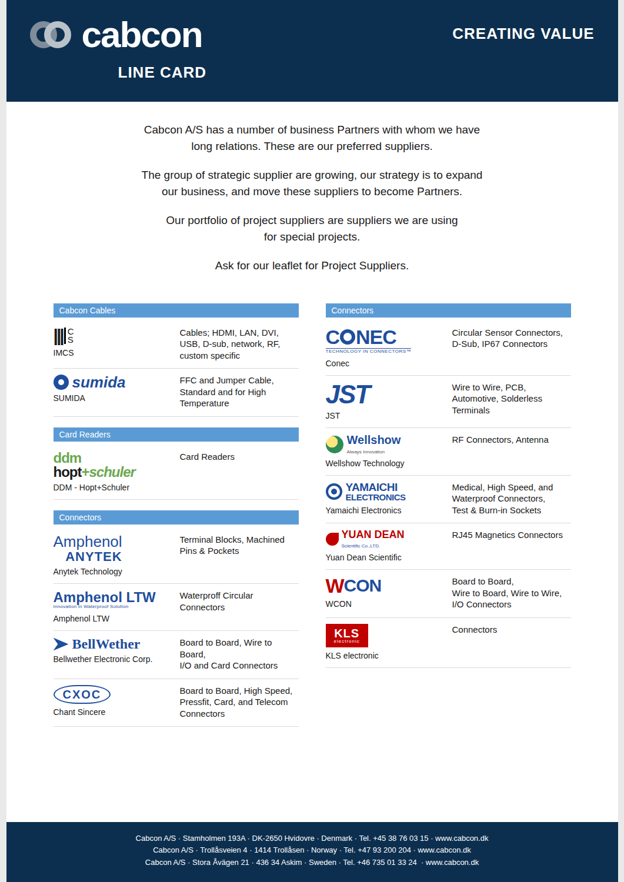cabcon
CREATING VALUE
LINE CARD
Cabcon A/S has a number of business Partners with whom we have
long relations. These are our preferred suppliers.
The group of strategic supplier are growing, our strategy is to expand
our business, and move these suppliers to become Partners.
Our portfolio of project suppliers are suppliers we are using
for special projects.
Ask for our leaflet for Project Suppliers.
Cabcon Cables
| /// C S IMCS | Cables; HDMI, LAN, DVI, USB, D-sub, network, RF, custom specific |
| sumida SUMIDA | FFC and Jumper Cable, Standard and for High Temperature |
Card Readers
| ddm hopt + schuler DDM - Hopt+Schuler | Card Readers |
Connectors
| Amphenol ANYTEK Anytek Technology | Terminal Blocks, Machined Pins & Pockets |
| Amphenol LTW Innovation in Waterproof Solution Amphenol LTW | Waterproff Circular Connectors |
| BellWether Bellwether Electronic Corp. | Board to Board, Wire to Board, I/O and Card Connectors |
| CXOC Chant Sincere | Board to Board, High Speed, Pressfit, Card, and Telecom Connectors |
Connectors
| C NEC TECHNOLOGY IN CONNECTORS™ Conec | Circular Sensor Connectors, D-Sub, IP67 Connectors |
| JST JST | Wire to Wire, PCB, Automotive, Solderless Terminals |
| Wellshow Always Innovation Wellshow Technology | RF Connectors, Antenna |
| YAMAICHI ELECTRONICS Yamaichi Electronics | Medical, High Speed, and Waterproof Connectors, Test & Burn-in Sockets |
| YUAN DEAN Scientific Co.,LTD. Yuan Dean Scientific | RJ45 Magnetics Connectors |
| W CON WCON | Board to Board, Wire to Board, Wire to Wire, I/O Connectors |
| KLS electronic KLS electronic | Connectors |
Cabcon A/S · Stamholmen 193A · DK-2650 Hvidovre · Denmark · Tel. +45 38 76 03 15 · www.cabcon.dk
Cabcon A/S · Trollåsveien 4 · 1414 Trollåsen · Norway · Tel. +47 93 200 204 · www.cabcon.dk
Cabcon A/S · Stora Åvägen 21 · 436 34 Askim · Sweden · Tel. +46 735 01 33 24 · www.cabcon.dk